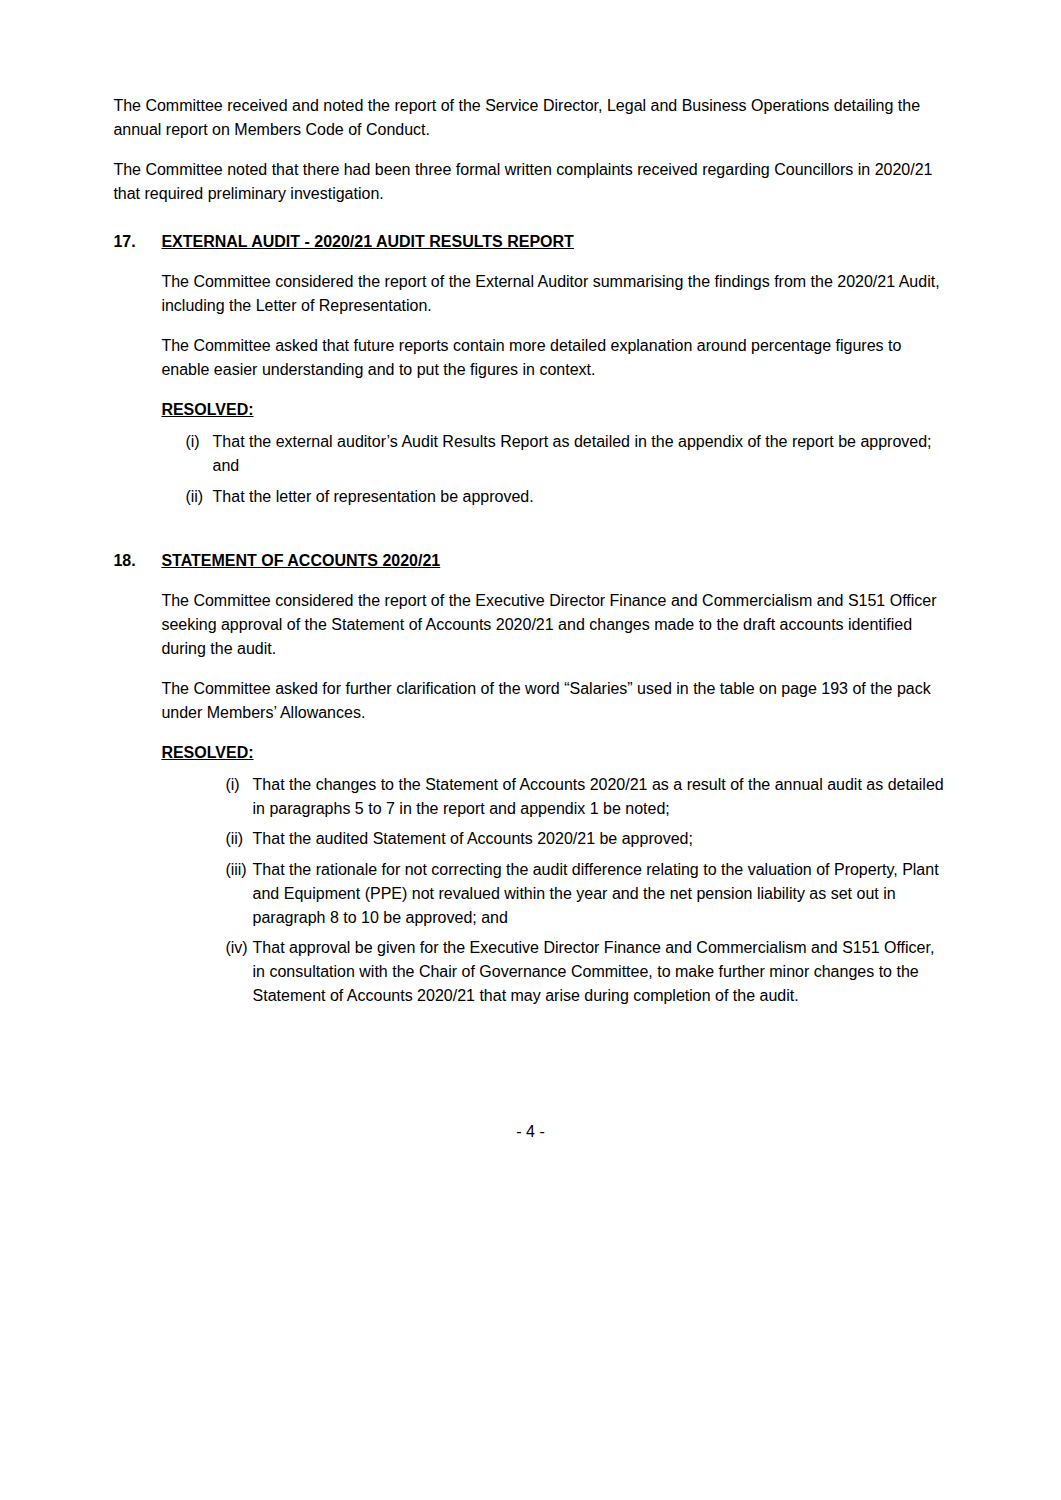The Committee received and noted the report of the Service Director, Legal and Business Operations detailing the annual report on Members Code of Conduct.
The Committee noted that there had been three formal written complaints received regarding Councillors in 2020/21 that required preliminary investigation.
17.
EXTERNAL AUDIT - 2020/21 AUDIT RESULTS REPORT
The Committee considered the report of the External Auditor summarising the findings from the 2020/21 Audit, including the Letter of Representation.
The Committee asked that future reports contain more detailed explanation around percentage figures to enable easier understanding and to put the figures in context.
RESOLVED:
(i) That the external auditor’s Audit Results Report as detailed in the appendix of the report be approved; and
(ii) That the letter of representation be approved.
18.
STATEMENT OF ACCOUNTS 2020/21
The Committee considered the report of the Executive Director Finance and Commercialism and S151 Officer seeking approval of the Statement of Accounts 2020/21 and changes made to the draft accounts identified during the audit.
The Committee asked for further clarification of the word “Salaries” used in the table on page 193 of the pack under Members’ Allowances.
RESOLVED:
(i) That the changes to the Statement of Accounts 2020/21 as a result of the annual audit as detailed in paragraphs 5 to 7 in the report and appendix 1 be noted;
(ii) That the audited Statement of Accounts 2020/21 be approved;
(iii) That the rationale for not correcting the audit difference relating to the valuation of Property, Plant and Equipment (PPE) not revalued within the year and the net pension liability as set out in paragraph 8 to 10 be approved; and
(iv) That approval be given for the Executive Director Finance and Commercialism and S151 Officer, in consultation with the Chair of Governance Committee, to make further minor changes to the Statement of Accounts 2020/21 that may arise during completion of the audit.
- 4 -